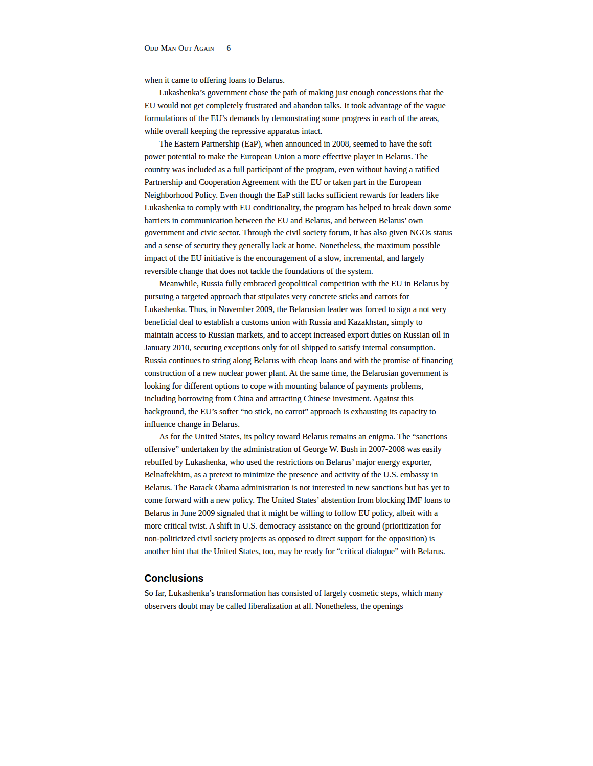Odd Man Out Again6
when it came to offering loans to Belarus.
Lukashenka’s government chose the path of making just enough concessions that the EU would not get completely frustrated and abandon talks. It took advantage of the vague formulations of the EU’s demands by demonstrating some progress in each of the areas, while overall keeping the repressive apparatus intact.
The Eastern Partnership (EaP), when announced in 2008, seemed to have the soft power potential to make the European Union a more effective player in Belarus. The country was included as a full participant of the program, even without having a ratified Partnership and Cooperation Agreement with the EU or taken part in the European Neighborhood Policy. Even though the EaP still lacks sufficient rewards for leaders like Lukashenka to comply with EU conditionality, the program has helped to break down some barriers in communication between the EU and Belarus, and between Belarus’ own government and civic sector. Through the civil society forum, it has also given NGOs status and a sense of security they generally lack at home. Nonetheless, the maximum possible impact of the EU initiative is the encouragement of a slow, incremental, and largely reversible change that does not tackle the foundations of the system.
Meanwhile, Russia fully embraced geopolitical competition with the EU in Belarus by pursuing a targeted approach that stipulates very concrete sticks and carrots for Lukashenka. Thus, in November 2009, the Belarusian leader was forced to sign a not very beneficial deal to establish a customs union with Russia and Kazakhstan, simply to maintain access to Russian markets, and to accept increased export duties on Russian oil in January 2010, securing exceptions only for oil shipped to satisfy internal consumption. Russia continues to string along Belarus with cheap loans and with the promise of financing construction of a new nuclear power plant. At the same time, the Belarusian government is looking for different options to cope with mounting balance of payments problems, including borrowing from China and attracting Chinese investment. Against this background, the EU’s softer “no stick, no carrot” approach is exhausting its capacity to influence change in Belarus.
As for the United States, its policy toward Belarus remains an enigma. The “sanctions offensive” undertaken by the administration of George W. Bush in 2007-2008 was easily rebuffed by Lukashenka, who used the restrictions on Belarus’ major energy exporter, Belnaftekhim, as a pretext to minimize the presence and activity of the U.S. embassy in Belarus. The Barack Obama administration is not interested in new sanctions but has yet to come forward with a new policy. The United States’ abstention from blocking IMF loans to Belarus in June 2009 signaled that it might be willing to follow EU policy, albeit with a more critical twist. A shift in U.S. democracy assistance on the ground (prioritization for non-politicized civil society projects as opposed to direct support for the opposition) is another hint that the United States, too, may be ready for “critical dialogue” with Belarus.
Conclusions
So far, Lukashenka’s transformation has consisted of largely cosmetic steps, which many observers doubt may be called liberalization at all. Nonetheless, the openings